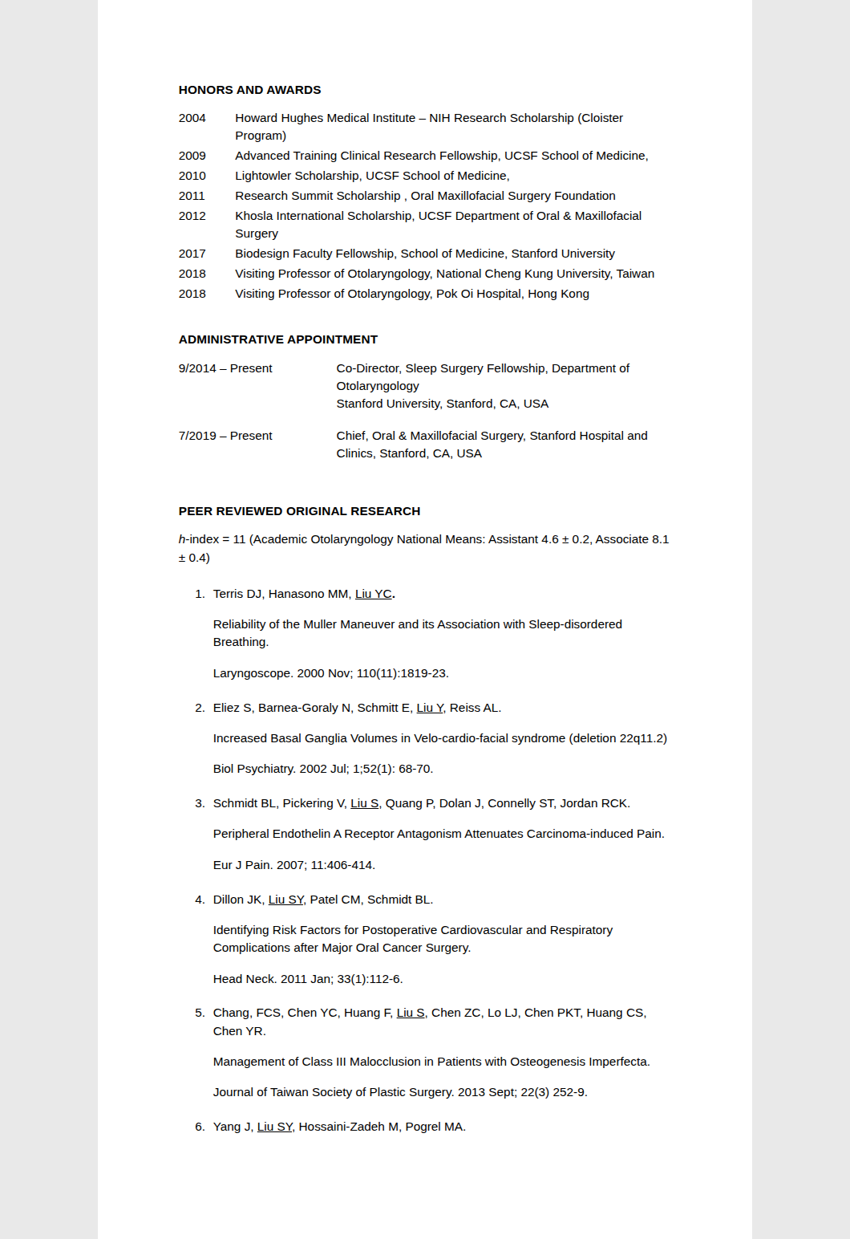HONORS AND AWARDS
| 2004 | Howard Hughes Medical Institute – NIH Research Scholarship (Cloister Program) |
| 2009 | Advanced Training Clinical Research Fellowship, UCSF School of Medicine, |
| 2010 | Lightowler Scholarship, UCSF School of Medicine, |
| 2011 | Research Summit Scholarship , Oral Maxillofacial Surgery Foundation |
| 2012 | Khosla International Scholarship, UCSF Department of Oral & Maxillofacial Surgery |
| 2017 | Biodesign Faculty Fellowship, School of Medicine, Stanford University |
| 2018 | Visiting Professor of Otolaryngology, National Cheng Kung University, Taiwan |
| 2018 | Visiting Professor of Otolaryngology, Pok Oi Hospital, Hong Kong |
ADMINISTRATIVE APPOINTMENT
| 9/2014 – Present | Co-Director, Sleep Surgery Fellowship, Department of Otolaryngology Stanford University, Stanford, CA, USA |
| 7/2019 – Present | Chief, Oral & Maxillofacial Surgery, Stanford Hospital and Clinics, Stanford, CA, USA |
PEER REVIEWED ORIGINAL RESEARCH
h-index = 11 (Academic Otolaryngology National Means: Assistant 4.6 ± 0.2, Associate 8.1 ± 0.4)
Terris DJ, Hanasono MM, Liu YC.
Reliability of the Muller Maneuver and its Association with Sleep-disordered Breathing.
Laryngoscope. 2000 Nov; 110(11):1819-23.
Eliez S, Barnea-Goraly N, Schmitt E, Liu Y, Reiss AL.
Increased Basal Ganglia Volumes in Velo-cardio-facial syndrome (deletion 22q11.2)
Biol Psychiatry. 2002 Jul; 1;52(1): 68-70.
Schmidt BL, Pickering V, Liu S, Quang P, Dolan J, Connelly ST, Jordan RCK.
Peripheral Endothelin A Receptor Antagonism Attenuates Carcinoma-induced Pain.
Eur J Pain. 2007; 11:406-414.
Dillon JK, Liu SY, Patel CM, Schmidt BL.
Identifying Risk Factors for Postoperative Cardiovascular and Respiratory Complications after Major Oral Cancer Surgery.
Head Neck. 2011 Jan; 33(1):112-6.
Chang, FCS, Chen YC, Huang F, Liu S, Chen ZC, Lo LJ, Chen PKT, Huang CS, Chen YR.
Management of Class III Malocclusion in Patients with Osteogenesis Imperfecta.
Journal of Taiwan Society of Plastic Surgery. 2013 Sept; 22(3) 252-9.
Yang J, Liu SY, Hossaini-Zadeh M, Pogrel MA.